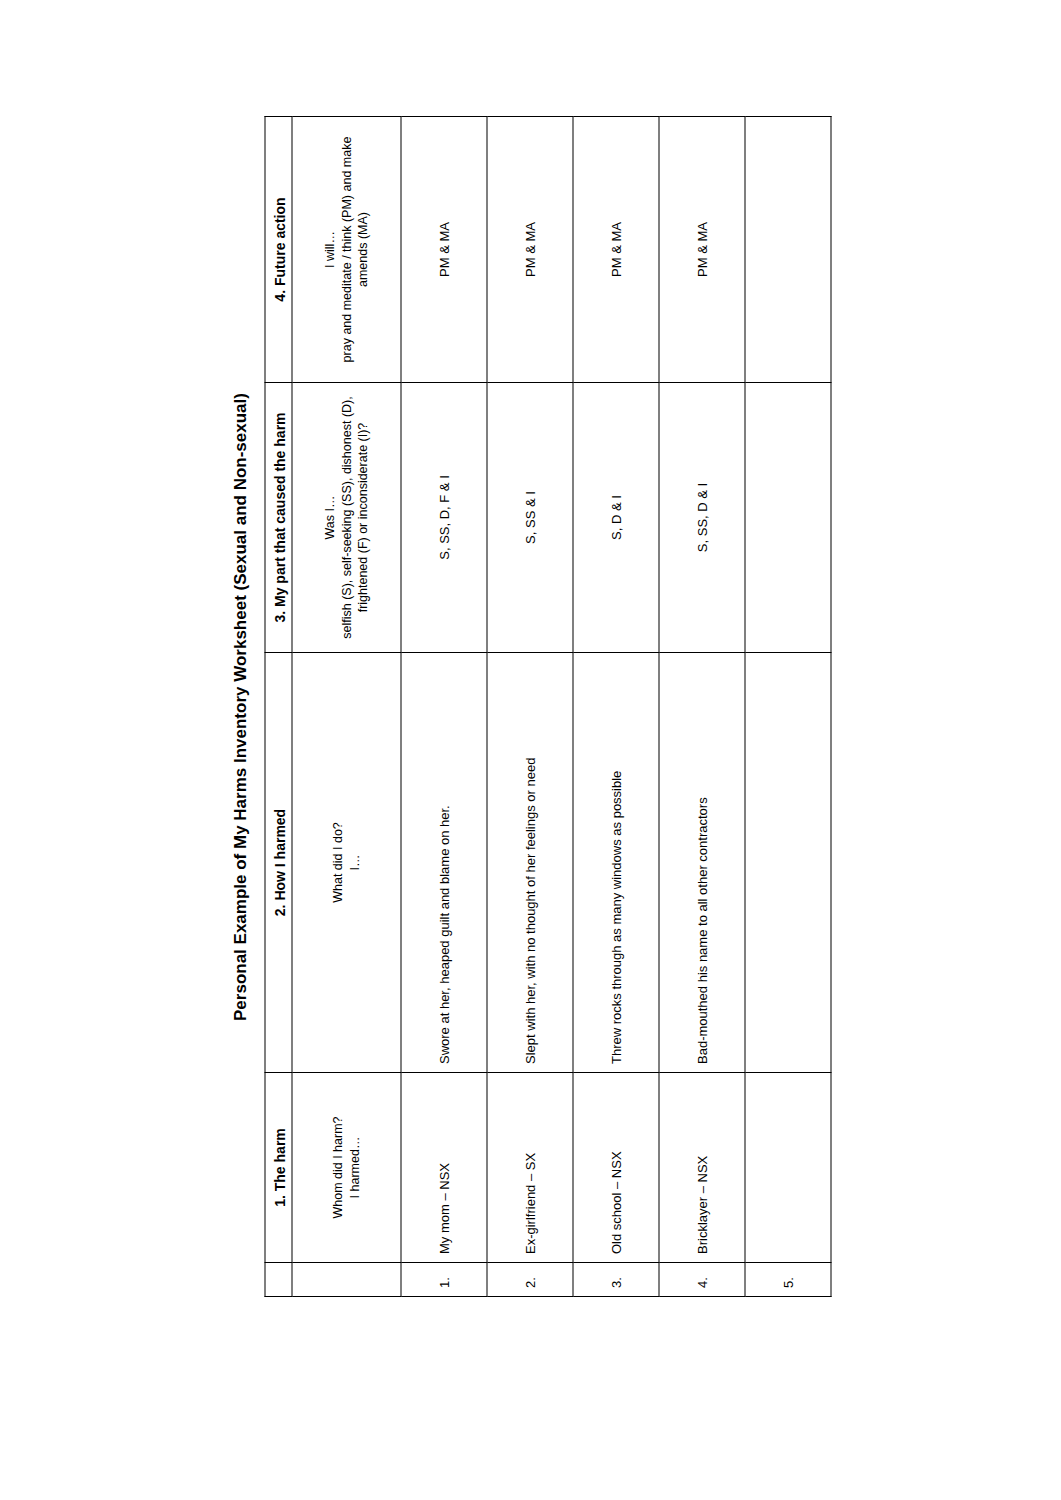Personal Example of My Harms Inventory Worksheet (Sexual and Non-sexual)
| | 1. The harm | 2. How I harmed | 3. My part that caused the harm | 4. Future action |
| --- | --- | --- | --- | --- |
| | Whom did I harm? I harmed… | What did I do? I… | Was I… selfish (S), self-seeking (SS), dishonest (D), frightened (F) or inconsiderate (I)? | I will… pray and meditate / think (PM) and make amends (MA) |
| 1. | My mom – NSX | Swore at her, heaped guilt and blame on her. | S, SS, D, F & I | PM & MA |
| 2. | Ex-girlfriend – SX | Slept with her, with no thought of her feelings or need | S, SS & I | PM & MA |
| 3. | Old school – NSX | Threw rocks through as many windows as possible | S, D & I | PM & MA |
| 4. | Bricklayer – NSX | Bad-mouthed his name to all other contractors | S, SS, D & I | PM & MA |
| 5. | | | | |